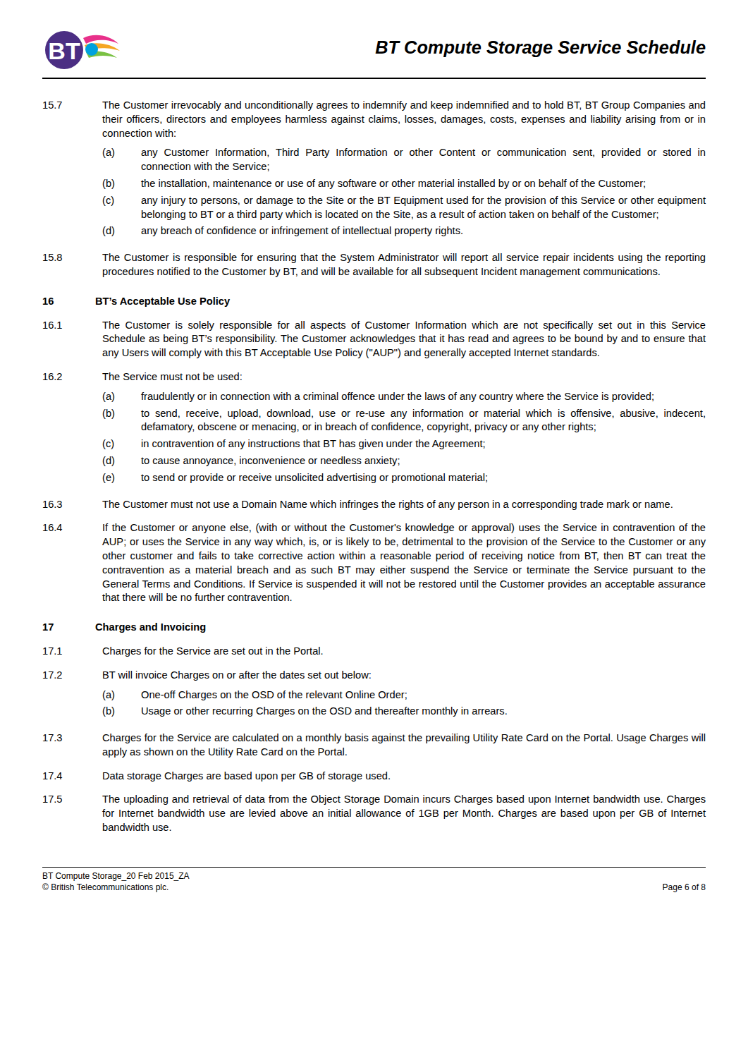BT
BT Compute Storage Service Schedule
15.7
The Customer irrevocably and unconditionally agrees to indemnify and keep indemnified and to hold BT, BT Group Companies and their officers, directors and employees harmless against claims, losses, damages, costs, expenses and liability arising from or in connection with:
(a) any Customer Information, Third Party Information or other Content or communication sent, provided or stored in connection with the Service;
(b) the installation, maintenance or use of any software or other material installed by or on behalf of the Customer;
(c) any injury to persons, or damage to the Site or the BT Equipment used for the provision of this Service or other equipment belonging to BT or a third party which is located on the Site, as a result of action taken on behalf of the Customer;
(d) any breach of confidence or infringement of intellectual property rights.
15.8
The Customer is responsible for ensuring that the System Administrator will report all service repair incidents using the reporting procedures notified to the Customer by BT, and will be available for all subsequent Incident management communications.
16
BT’s Acceptable Use Policy
16.1
The Customer is solely responsible for all aspects of Customer Information which are not specifically set out in this Service Schedule as being BT’s responsibility. The Customer acknowledges that it has read and agrees to be bound by and to ensure that any Users will comply with this BT Acceptable Use Policy ("AUP") and generally accepted Internet standards.
16.2
The Service must not be used:
(a) fraudulently or in connection with a criminal offence under the laws of any country where the Service is provided;
(b) to send, receive, upload, download, use or re-use any information or material which is offensive, abusive, indecent, defamatory, obscene or menacing, or in breach of confidence, copyright, privacy or any other rights;
(c) in contravention of any instructions that BT has given under the Agreement;
(d) to cause annoyance, inconvenience or needless anxiety;
(e) to send or provide or receive unsolicited advertising or promotional material;
16.3
The Customer must not use a Domain Name which infringes the rights of any person in a corresponding trade mark or name.
16.4
If the Customer or anyone else, (with or without the Customer's knowledge or approval) uses the Service in contravention of the AUP; or uses the Service in any way which, is, or is likely to be, detrimental to the provision of the Service to the Customer or any other customer and fails to take corrective action within a reasonable period of receiving notice from BT, then BT can treat the contravention as a material breach and as such BT may either suspend the Service or terminate the Service pursuant to the General Terms and Conditions. If Service is suspended it will not be restored until the Customer provides an acceptable assurance that there will be no further contravention.
17
Charges and Invoicing
17.1
Charges for the Service are set out in the Portal.
17.2
BT will invoice Charges on or after the dates set out below:
(a) One-off Charges on the OSD of the relevant Online Order;
(b) Usage or other recurring Charges on the OSD and thereafter monthly in arrears.
17.3
Charges for the Service are calculated on a monthly basis against the prevailing Utility Rate Card on the Portal. Usage Charges will apply as shown on the Utility Rate Card on the Portal.
17.4
Data storage Charges are based upon per GB of storage used.
17.5
The uploading and retrieval of data from the Object Storage Domain incurs Charges based upon Internet bandwidth use. Charges for Internet bandwidth use are levied above an initial allowance of 1GB per Month. Charges are based upon per GB of Internet bandwidth use.
BT Compute Storage_20 Feb 2015_ZA
© British Telecommunications plc.
Page 6 of 8